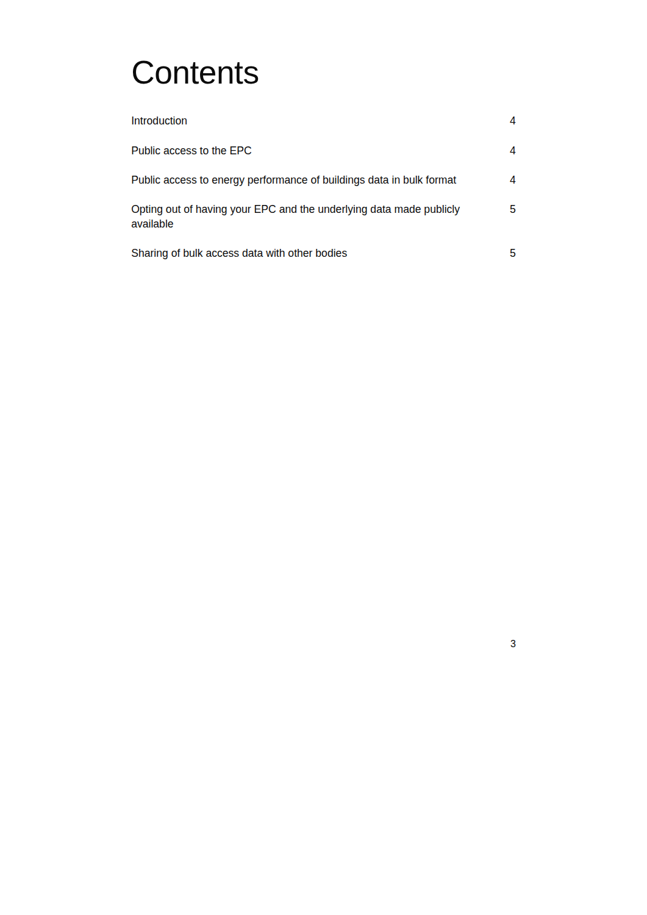Contents
Introduction 4
Public access to the EPC 4
Public access to energy performance of buildings data in bulk format 4
Opting out of having your EPC and the underlying data made publicly available 5
Sharing of bulk access data with other bodies 5
3